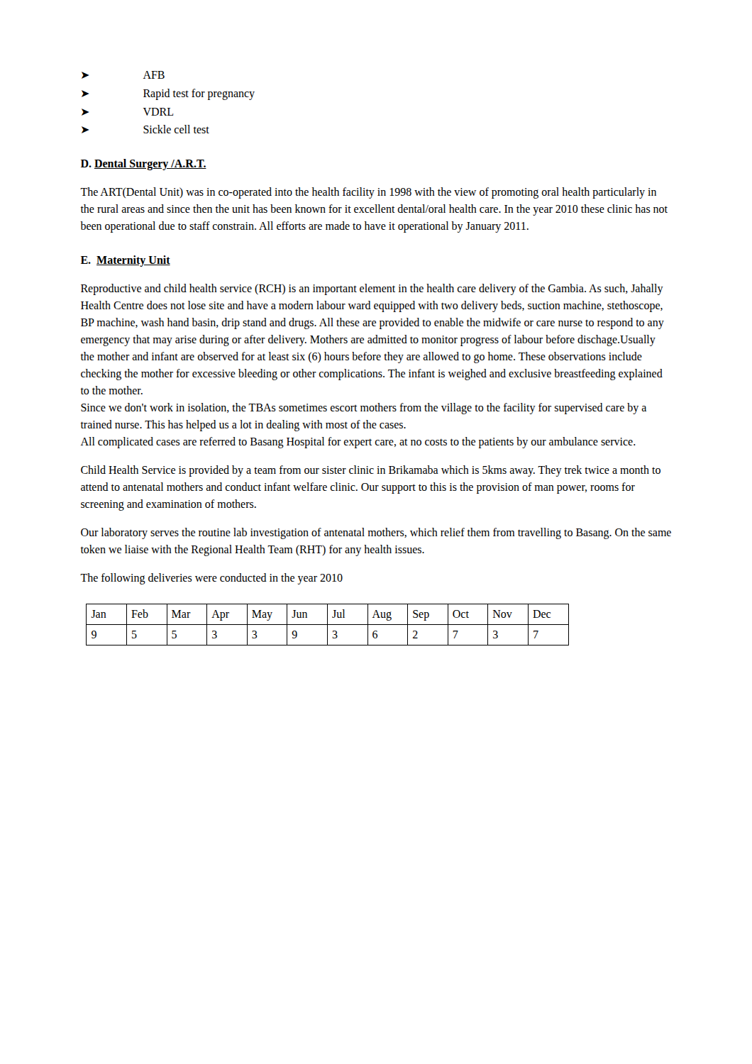➤AFB
➤Rapid test for pregnancy
➤VDRL
➤Sickle cell test
D. Dental Surgery /A.R.T.
The ART(Dental Unit) was in co-operated into the health facility in 1998 with the view of promoting oral health particularly in the rural areas and since then the unit has been known for it excellent dental/oral health care. In the year 2010 these clinic has not been operational due to staff constrain. All efforts are made to have it operational by January 2011.
E. Maternity Unit
Reproductive and child health service (RCH) is an important element in the health care delivery of the Gambia. As such, Jahally Health Centre does not lose site and have a modern labour ward equipped with two delivery beds, suction machine, stethoscope, BP machine, wash hand basin, drip stand and drugs. All these are provided to enable the midwife or care nurse to respond to any emergency that may arise during or after delivery. Mothers are admitted to monitor progress of labour before dischage.Usually the mother and infant are observed for at least six (6) hours before they are allowed to go home. These observations include checking the mother for excessive bleeding or other complications. The infant is weighed and exclusive breastfeeding explained to the mother.
Since we don't work in isolation, the TBAs sometimes escort mothers from the village to the facility for supervised care by a trained nurse. This has helped us a lot in dealing with most of the cases.
All complicated cases are referred to Basang Hospital for expert care, at no costs to the patients by our ambulance service.
Child Health Service is provided by a team from our sister clinic in Brikamaba which is 5kms away. They trek twice a month to attend to antenatal mothers and conduct infant welfare clinic. Our support to this is the provision of man power, rooms for screening and examination of mothers.
Our laboratory serves the routine lab investigation of antenatal mothers, which relief them from travelling to Basang. On the same token we liaise with the Regional Health Team (RHT) for any health issues.
The following deliveries were conducted in the year 2010
| Jan | Feb | Mar | Apr | May | Jun | Jul | Aug | Sep | Oct | Nov | Dec |
| 9 | 5 | 5 | 3 | 3 | 9 | 3 | 6 | 2 | 7 | 3 | 7 |